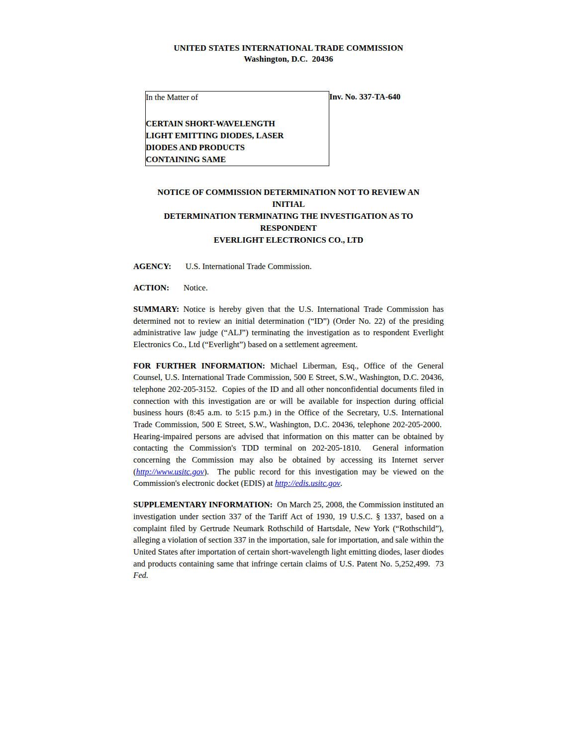UNITED STATES INTERNATIONAL TRADE COMMISSION Washington, D.C. 20436
| In the Matter of CERTAIN SHORT-WAVELENGTH LIGHT EMITTING DIODES, LASER DIODES AND PRODUCTS CONTAINING SAME | Inv. No. 337-TA-640 |
Notice of Commission Determination Not to Review an Initial
Determination Terminating the Investigation as to Respondent
Everlight Electronics Co., Ltd
AGENCY: U.S. International Trade Commission.
ACTION: Notice.
SUMMARY: Notice is hereby given that the U.S. International Trade Commission has determined not to review an initial determination (“ID”) (Order No. 22) of the presiding administrative law judge (“ALJ”) terminating the investigation as to respondent Everlight Electronics Co., Ltd (“Everlight”) based on a settlement agreement.
FOR FURTHER INFORMATION: Michael Liberman, Esq., Office of the General Counsel, U.S. International Trade Commission, 500 E Street, S.W., Washington, D.C. 20436, telephone 202-205-3152. Copies of the ID and all other nonconfidential documents filed in connection with this investigation are or will be available for inspection during official business hours (8:45 a.m. to 5:15 p.m.) in the Office of the Secretary, U.S. International Trade Commission, 500 E Street, S.W., Washington, D.C. 20436, telephone 202-205-2000. Hearing-impaired persons are advised that information on this matter can be obtained by contacting the Commission's TDD terminal on 202-205-1810. General information concerning the Commission may also be obtained by accessing its Internet server (http://www.usitc.gov). The public record for this investigation may be viewed on the Commission's electronic docket (EDIS) at http://edis.usitc.gov.
SUPPLEMENTARY INFORMATION: On March 25, 2008, the Commission instituted an investigation under section 337 of the Tariff Act of 1930, 19 U.S.C. § 1337, based on a complaint filed by Gertrude Neumark Rothschild of Hartsdale, New York (“Rothschild”), alleging a violation of section 337 in the importation, sale for importation, and sale within the United States after importation of certain short-wavelength light emitting diodes, laser diodes and products containing same that infringe certain claims of U.S. Patent No. 5,252,499. 73 Fed.